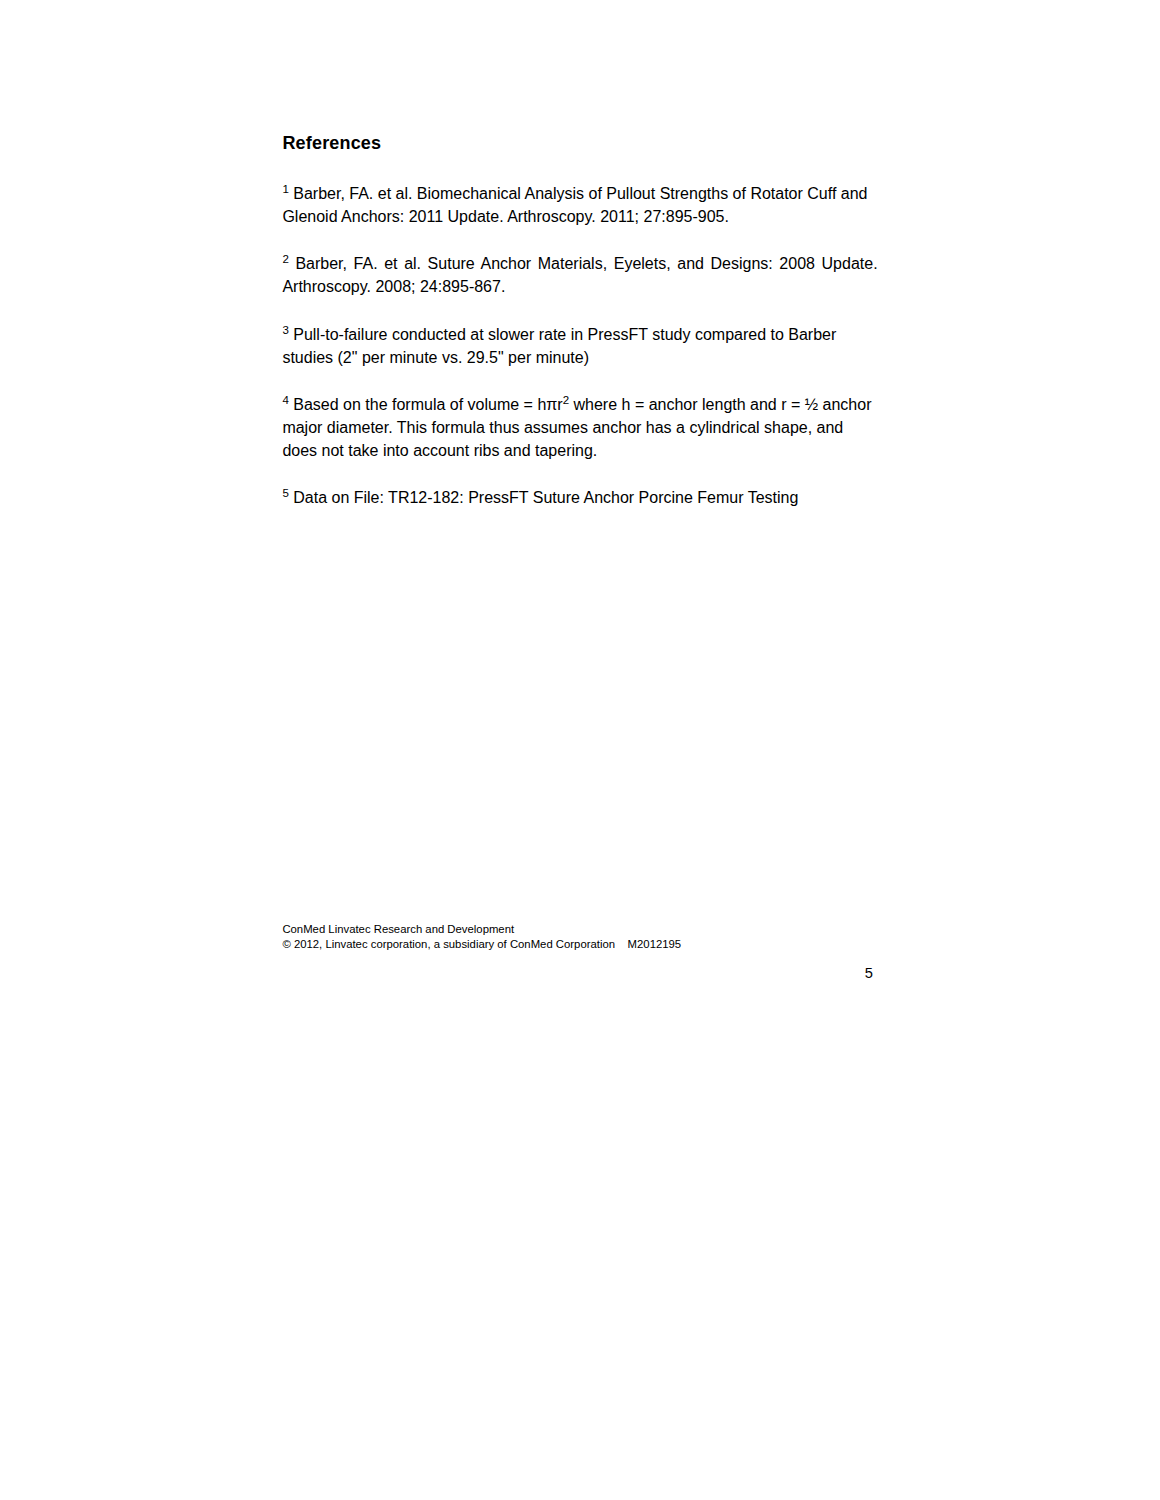References
1 Barber, FA. et al. Biomechanical Analysis of Pullout Strengths of Rotator Cuff and Glenoid Anchors: 2011 Update. Arthroscopy. 2011; 27:895-905.
2 Barber, FA. et al. Suture Anchor Materials, Eyelets, and Designs: 2008 Update. Arthroscopy. 2008; 24:895-867.
3 Pull-to-failure conducted at slower rate in PressFT study compared to Barber studies (2" per minute vs. 29.5" per minute)
4 Based on the formula of volume = hπr2 where h = anchor length and r = ½ anchor major diameter. This formula thus assumes anchor has a cylindrical shape, and does not take into account ribs and tapering.
5 Data on File: TR12-182: PressFT Suture Anchor Porcine Femur Testing
ConMed Linvatec Research and Development
© 2012, Linvatec corporation, a subsidiary of ConMed Corporation M2012195
5